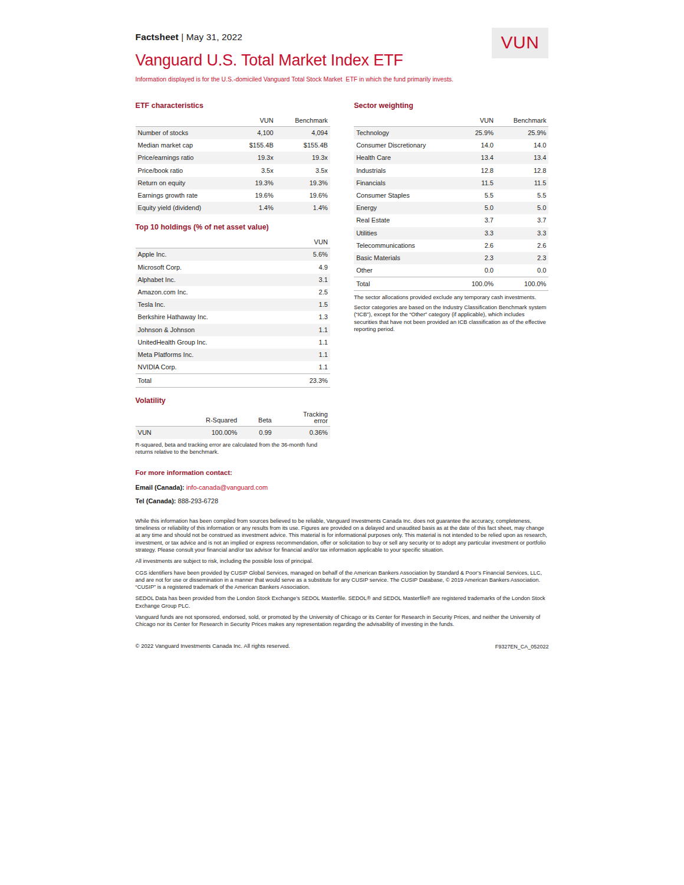Factsheet | May 31, 2022
VUN
Vanguard U.S. Total Market Index ETF
Information displayed is for the U.S.-domiciled Vanguard Total Stock Market ETF in which the fund primarily invests.
ETF characteristics
| | VUN | Benchmark |
| --- | --- | --- |
| Number of stocks | 4,100 | 4,094 |
| Median market cap | $155.4B | $155.4B |
| Price/earnings ratio | 19.3x | 19.3x |
| Price/book ratio | 3.5x | 3.5x |
| Return on equity | 19.3% | 19.3% |
| Earnings growth rate | 19.6% | 19.6% |
| Equity yield (dividend) | 1.4% | 1.4% |
Top 10 holdings (% of net asset value)
| | VUN |
| --- | --- |
| Apple Inc. | 5.6% |
| Microsoft Corp. | 4.9 |
| Alphabet Inc. | 3.1 |
| Amazon.com Inc. | 2.5 |
| Tesla Inc. | 1.5 |
| Berkshire Hathaway Inc. | 1.3 |
| Johnson & Johnson | 1.1 |
| UnitedHealth Group Inc. | 1.1 |
| Meta Platforms Inc. | 1.1 |
| NVIDIA Corp. | 1.1 |
| Total | 23.3% |
Volatility
| | R-Squared | Beta | Tracking error |
| --- | --- | --- | --- |
| VUN | 100.00% | 0.99 | 0.36% |
R-squared, beta and tracking error are calculated from the 36-month fund returns relative to the benchmark.
Sector weighting
| | VUN | Benchmark |
| --- | --- | --- |
| Technology | 25.9% | 25.9% |
| Consumer Discretionary | 14.0 | 14.0 |
| Health Care | 13.4 | 13.4 |
| Industrials | 12.8 | 12.8 |
| Financials | 11.5 | 11.5 |
| Consumer Staples | 5.5 | 5.5 |
| Energy | 5.0 | 5.0 |
| Real Estate | 3.7 | 3.7 |
| Utilities | 3.3 | 3.3 |
| Telecommunications | 2.6 | 2.6 |
| Basic Materials | 2.3 | 2.3 |
| Other | 0.0 | 0.0 |
| Total | 100.0% | 100.0% |
The sector allocations provided exclude any temporary cash investments.
Sector categories are based on the Industry Classification Benchmark system (“ICB”), except for the “Other” category (if applicable), which includes securities that have not been provided an ICB classification as of the effective reporting period.
For more information contact:
Email (Canada): info-canada@vanguard.com
Tel (Canada): 888-293-6728
While this information has been compiled from sources believed to be reliable, Vanguard Investments Canada Inc. does not guarantee the accuracy, completeness, timeliness or reliability of this information or any results from its use. Figures are provided on a delayed and unaudited basis as at the date of this fact sheet, may change at any time and should not be construed as investment advice. This material is for informational purposes only. This material is not intended to be relied upon as research, investment, or tax advice and is not an implied or express recommendation, offer or solicitation to buy or sell any security or to adopt any particular investment or portfolio strategy. Please consult your financial and/or tax advisor for financial and/or tax information applicable to your specific situation.
All investments are subject to risk, including the possible loss of principal.
CGS identifiers have been provided by CUSIP Global Services, managed on behalf of the American Bankers Association by Standard & Poor’s Financial Services, LLC, and are not for use or dissemination in a manner that would serve as a substitute for any CUSIP service. The CUSIP Database, © 2019 American Bankers Association. “CUSIP” is a registered trademark of the American Bankers Association.
SEDOL Data has been provided from the London Stock Exchange’s SEDOL Masterfile. SEDOL® and SEDOL Masterfile® are registered trademarks of the London Stock Exchange Group PLC.
Vanguard funds are not sponsored, endorsed, sold, or promoted by the University of Chicago or its Center for Research in Security Prices, and neither the University of Chicago nor its Center for Research in Security Prices makes any representation regarding the advisability of investing in the funds.
© 2022 Vanguard Investments Canada Inc. All rights reserved.
F9327EN_CA_052022